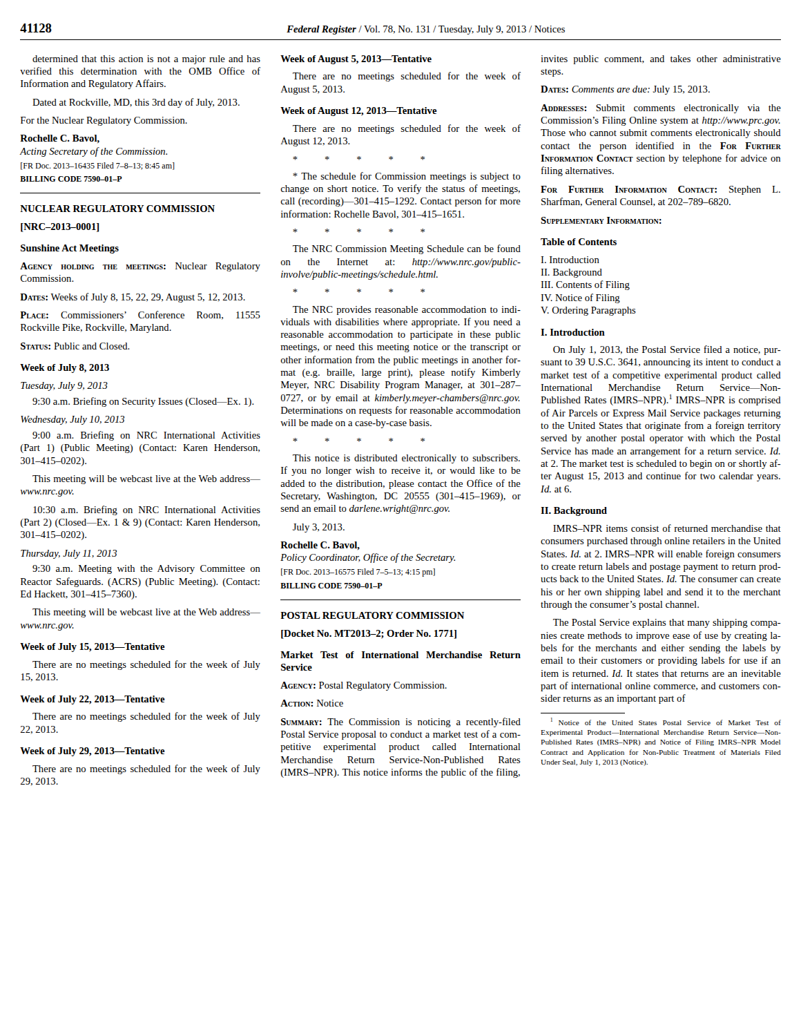41128
Federal Register / Vol. 78, No. 131 / Tuesday, July 9, 2013 / Notices
determined that this action is not a major rule and has verified this determination with the OMB Office of Information and Regulatory Affairs.
Dated at Rockville, MD, this 3rd day of July, 2013.
For the Nuclear Regulatory Commission.
Rochelle C. Bavol,
Acting Secretary of the Commission.
[FR Doc. 2013–16435 Filed 7–8–13; 8:45 am]
BILLING CODE 7590–01–P
Nuclear Regulatory Commission
[NRC–2013–0001]
Sunshine Act Meetings
Agency holding the meetings: Nuclear Regulatory Commission.
Dates: Weeks of July 8, 15, 22, 29, August 5, 12, 2013.
Place: Commissioners’ Conference Room, 11555 Rockville Pike, Rockville, Maryland.
Status: Public and Closed.
Week of July 8, 2013
Tuesday, July 9, 2013
9:30 a.m. Briefing on Security Issues (Closed—Ex. 1).
Wednesday, July 10, 2013
9:00 a.m. Briefing on NRC International Activities (Part 1) (Public Meeting) (Contact: Karen Henderson, 301–415–0202).
This meeting will be webcast live at the Web address—www.nrc.gov.
10:30 a.m. Briefing on NRC International Activities (Part 2) (Closed—Ex. 1 & 9) (Contact: Karen Henderson, 301–415–0202).
Thursday, July 11, 2013
9:30 a.m. Meeting with the Advisory Committee on Reactor Safeguards. (ACRS) (Public Meeting). (Contact: Ed Hackett, 301–415–7360).
This meeting will be webcast live at the Web address—www.nrc.gov.
Week of July 15, 2013—Tentative
There are no meetings scheduled for the week of July 15, 2013.
Week of July 22, 2013—Tentative
There are no meetings scheduled for the week of July 22, 2013.
Week of July 29, 2013—Tentative
There are no meetings scheduled for the week of July 29, 2013.
Week of August 5, 2013—Tentative
There are no meetings scheduled for the week of August 5, 2013.
Week of August 12, 2013—Tentative
There are no meetings scheduled for the week of August 12, 2013.
* * * * *
* The schedule for Commission meetings is subject to change on short notice. To verify the status of meetings, call (recording)—301–415–1292. Contact person for more information: Rochelle Bavol, 301–415–1651.
* * * * *
The NRC Commission Meeting Schedule can be found on the Internet at: http://www.nrc.gov/public-involve/public-meetings/schedule.html.
* * * * *
The NRC provides reasonable accommodation to individuals with disabilities where appropriate. If you need a reasonable accommodation to participate in these public meetings, or need this meeting notice or the transcript or other information from the public meetings in another format (e.g. braille, large print), please notify Kimberly Meyer, NRC Disability Program Manager, at 301–287–0727, or by email at kimberly.meyer-chambers@nrc.gov. Determinations on requests for reasonable accommodation will be made on a case-by-case basis.
* * * * *
This notice is distributed electronically to subscribers. If you no longer wish to receive it, or would like to be added to the distribution, please contact the Office of the Secretary, Washington, DC 20555 (301–415–1969), or send an email to darlene.wright@nrc.gov.
July 3, 2013.
Rochelle C. Bavol,
Policy Coordinator, Office of the Secretary.
[FR Doc. 2013–16575 Filed 7–5–13; 4:15 pm]
BILLING CODE 7590–01–P
Postal Regulatory Commission
[Docket No. MT2013–2; Order No. 1771]
Market Test of International Merchandise Return Service
Agency: Postal Regulatory Commission.
Action: Notice
Summary: The Commission is noticing a recently-filed Postal Service proposal to conduct a market test of a competitive experimental product called International Merchandise Return Service-Non-Published Rates (IMRS–NPR). This notice informs the public of the filing, invites public comment, and takes other administrative steps.
Dates: Comments are due: July 15, 2013.
Addresses: Submit comments electronically via the Commission’s Filing Online system at http://www.prc.gov. Those who cannot submit comments electronically should contact the person identified in the For Further Information Contact section by telephone for advice on filing alternatives.
For Further Information Contact: Stephen L. Sharfman, General Counsel, at 202–789–6820.
Supplementary Information:
Table of Contents
I. Introduction
II. Background
III. Contents of Filing
IV. Notice of Filing
V. Ordering Paragraphs
I. Introduction
On July 1, 2013, the Postal Service filed a notice, pursuant to 39 U.S.C. 3641, announcing its intent to conduct a market test of a competitive experimental product called International Merchandise Return Service—Non-Published Rates (IMRS–NPR).1 IMRS–NPR is comprised of Air Parcels or Express Mail Service packages returning to the United States that originate from a foreign territory served by another postal operator with which the Postal Service has made an arrangement for a return service. Id. at 2. The market test is scheduled to begin on or shortly after August 15, 2013 and continue for two calendar years. Id. at 6.
II. Background
IMRS–NPR items consist of returned merchandise that consumers purchased through online retailers in the United States. Id. at 2. IMRS–NPR will enable foreign consumers to create return labels and postage payment to return products back to the United States. Id. The consumer can create his or her own shipping label and send it to the merchant through the consumer’s postal channel.
The Postal Service explains that many shipping companies create methods to improve ease of use by creating labels for the merchants and either sending the labels by email to their customers or providing labels for use if an item is returned. Id. It states that returns are an inevitable part of international online commerce, and customers consider returns as an important part of
1 Notice of the United States Postal Service of Market Test of Experimental Product—International Merchandise Return Service—Non-Published Rates (IMRS–NPR) and Notice of Filing IMRS–NPR Model Contract and Application for Non-Public Treatment of Materials Filed Under Seal, July 1, 2013 (Notice).